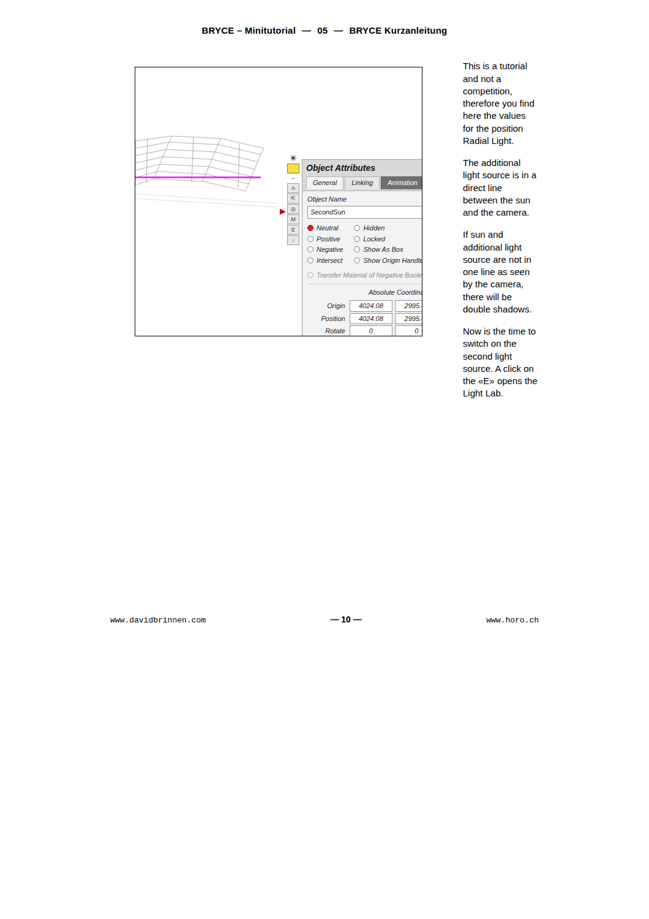BRYCE – Minitutorial—05—BRYCE Kurzanleitung
✳
–
A
⇱
◎
M
E
↓
▶
Object Attributes
General Linking Animation
Object Name
SecondSun
Neutral
Positive
Negative
Intersect
Hidden
Locked
Show As Box
Show Origin Handle
Transfer Material of Negative Boolean
Absolute Coordinates ▾
| Origin | 4024.08 | 2995.43 | 2928.44 | B |
| Position | 4024.08 | 2995.43 | 2928.44 | B |
| Rotate | 0 | 0 | 0 | ° |
| Size | 1500 | 1500 | 1500 | B |
X Y Z
🔒
✕ ✓
This is a tutorial and not a competition, therefore you find here the values for the position Radial Light.
The additional light source is in a direct line between the sun and the camera.
If sun and additional light source are not in one line as seen by the camera, there will be double shadows.
Now is the time to switch on the second light source. A click on the «E» opens the Light Lab.
www.davidbrinnen.com — 10 — www.horo.ch